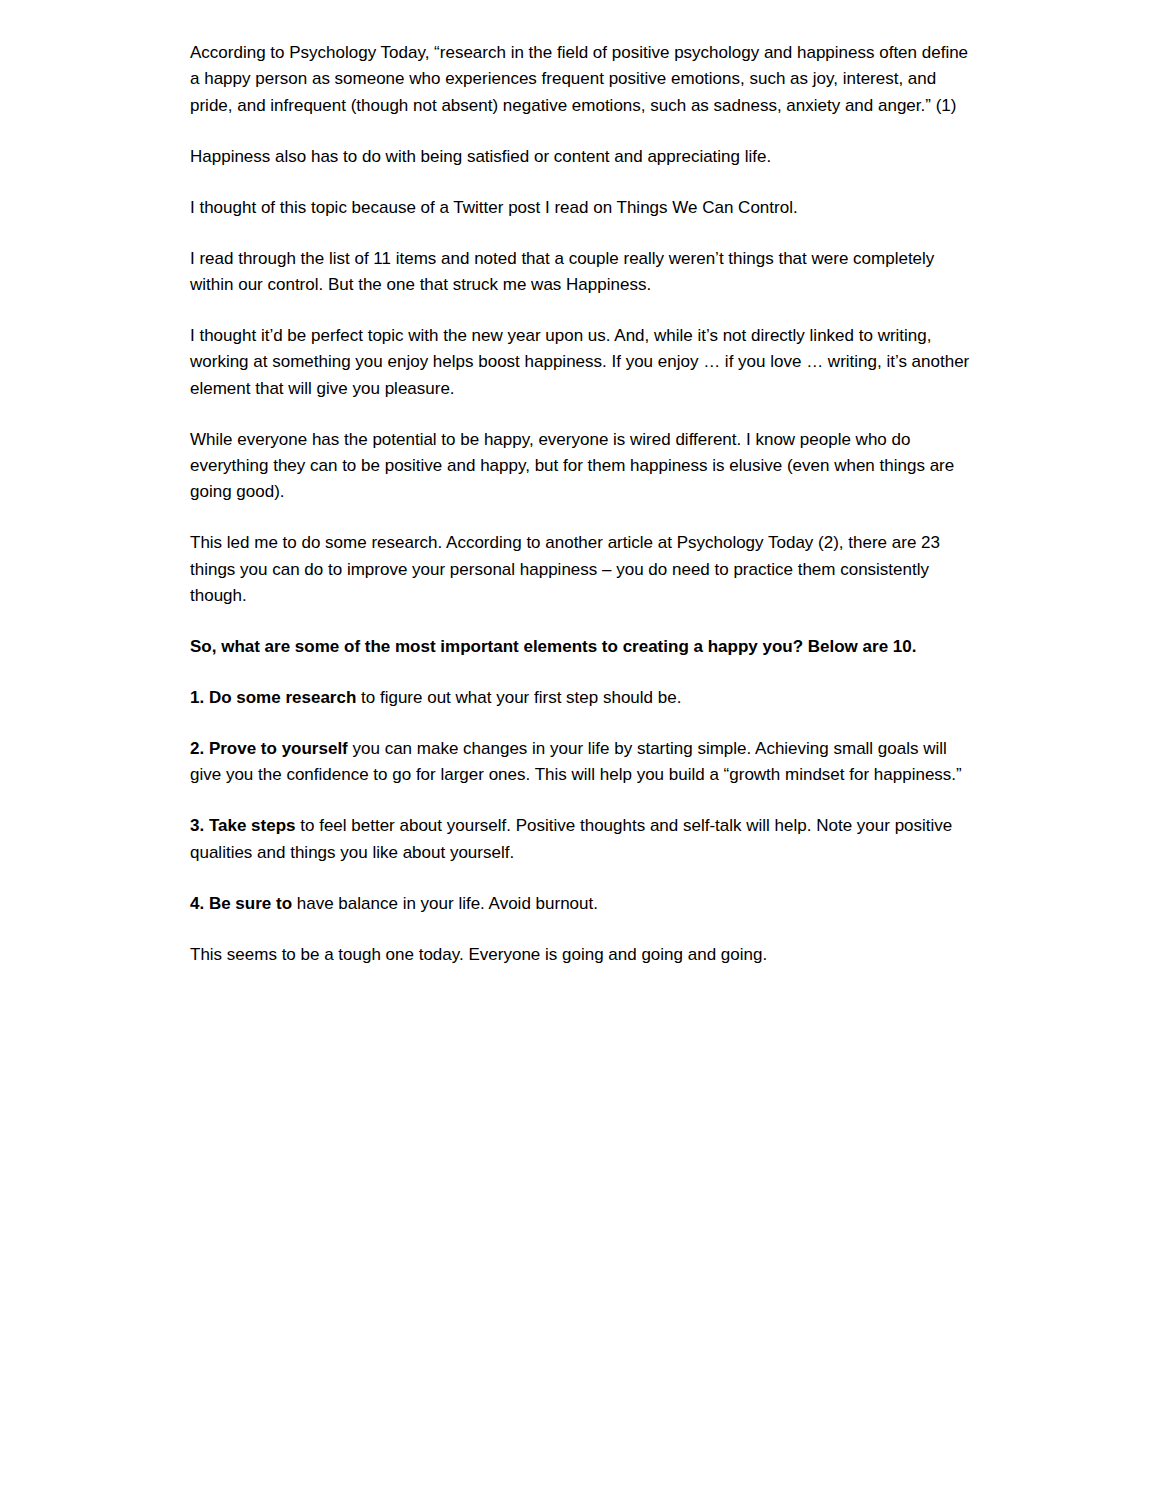According to Psychology Today, “research in the field of positive psychology and happiness often define a happy person as someone who experiences frequent positive emotions, such as joy, interest, and pride, and infrequent (though not absent) negative emotions, such as sadness, anxiety and anger.” (1)
Happiness also has to do with being satisfied or content and appreciating life.
I thought of this topic because of a Twitter post I read on Things We Can Control.
I read through the list of 11 items and noted that a couple really weren’t things that were completely within our control. But the one that struck me was Happiness.
I thought it’d be perfect topic with the new year upon us. And, while it’s not directly linked to writing, working at something you enjoy helps boost happiness. If you enjoy … if you love … writing, it’s another element that will give you pleasure.
While everyone has the potential to be happy, everyone is wired different. I know people who do everything they can to be positive and happy, but for them happiness is elusive (even when things are going good).
This led me to do some research. According to another article at Psychology Today (2), there are 23 things you can do to improve your personal happiness – you do need to practice them consistently though.
So, what are some of the most important elements to creating a happy you? Below are 10.
1. Do some research to figure out what your first step should be.
2. Prove to yourself you can make changes in your life by starting simple. Achieving small goals will give you the confidence to go for larger ones. This will help you build a “growth mindset for happiness.”
3. Take steps to feel better about yourself. Positive thoughts and self-talk will help. Note your positive qualities and things you like about yourself.
4. Be sure to have balance in your life. Avoid burnout.
This seems to be a tough one today. Everyone is going and going and going.